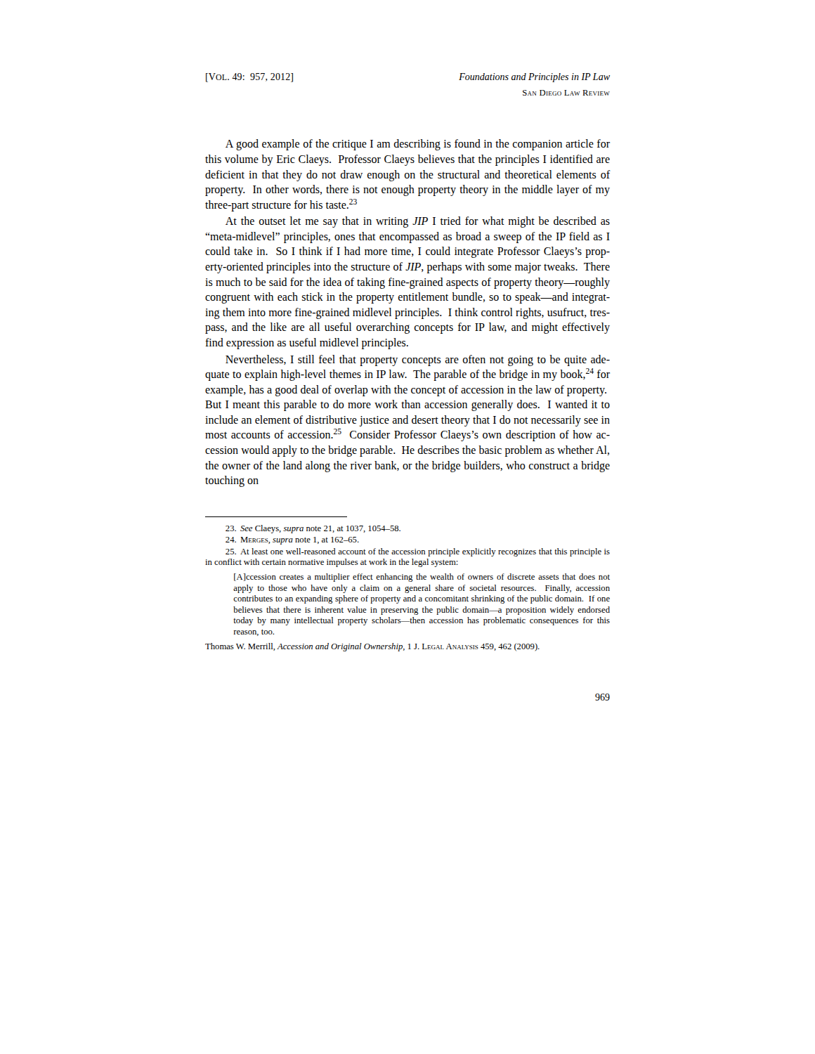[VOL. 49: 957, 2012]
Foundations and Principles in IP Law
San Diego Law Review
A good example of the critique I am describing is found in the companion article for this volume by Eric Claeys. Professor Claeys believes that the principles I identified are deficient in that they do not draw enough on the structural and theoretical elements of property. In other words, there is not enough property theory in the middle layer of my three-part structure for his taste.23
At the outset let me say that in writing JIP I tried for what might be described as “meta-midlevel” principles, ones that encompassed as broad a sweep of the IP field as I could take in. So I think if I had more time, I could integrate Professor Claeys’s property-oriented principles into the structure of JIP, perhaps with some major tweaks. There is much to be said for the idea of taking fine-grained aspects of property theory—roughly congruent with each stick in the property entitlement bundle, so to speak—and integrating them into more fine-grained midlevel principles. I think control rights, usufruct, trespass, and the like are all useful overarching concepts for IP law, and might effectively find expression as useful midlevel principles.
Nevertheless, I still feel that property concepts are often not going to be quite adequate to explain high-level themes in IP law. The parable of the bridge in my book,24 for example, has a good deal of overlap with the concept of accession in the law of property. But I meant this parable to do more work than accession generally does. I wanted it to include an element of distributive justice and desert theory that I do not necessarily see in most accounts of accession.25 Consider Professor Claeys’s own description of how accession would apply to the bridge parable. He describes the basic problem as whether Al, the owner of the land along the river bank, or the bridge builders, who construct a bridge touching on
23. See Claeys, supra note 21, at 1037, 1054–58.
24. Merges, supra note 1, at 162–65.
25. At least one well-reasoned account of the accession principle explicitly recognizes that this principle is in conflict with certain normative impulses at work in the legal system:
[A]ccession creates a multiplier effect enhancing the wealth of owners of discrete assets that does not apply to those who have only a claim on a general share of societal resources. Finally, accession contributes to an expanding sphere of property and a concomitant shrinking of the public domain. If one believes that there is inherent value in preserving the public domain—a proposition widely endorsed today by many intellectual property scholars—then accession has problematic consequences for this reason, too.
Thomas W. Merrill, Accession and Original Ownership, 1 J. Legal Analysis 459, 462 (2009).
969